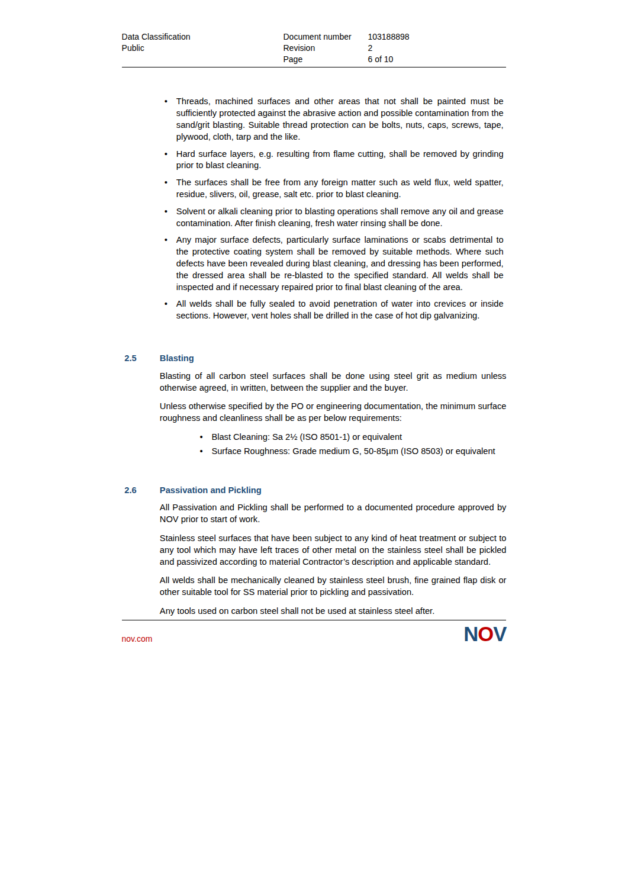| Data Classification | Document number | 103188898 |
| Public | Revision | 2 |
| | Page | 6 of 10 |
Threads, machined surfaces and other areas that not shall be painted must be sufficiently protected against the abrasive action and possible contamination from the sand/grit blasting. Suitable thread protection can be bolts, nuts, caps, screws, tape, plywood, cloth, tarp and the like.
Hard surface layers, e.g. resulting from flame cutting, shall be removed by grinding prior to blast cleaning.
The surfaces shall be free from any foreign matter such as weld flux, weld spatter, residue, slivers, oil, grease, salt etc. prior to blast cleaning.
Solvent or alkali cleaning prior to blasting operations shall remove any oil and grease contamination. After finish cleaning, fresh water rinsing shall be done.
Any major surface defects, particularly surface laminations or scabs detrimental to the protective coating system shall be removed by suitable methods. Where such defects have been revealed during blast cleaning, and dressing has been performed, the dressed area shall be re-blasted to the specified standard. All welds shall be inspected and if necessary repaired prior to final blast cleaning of the area.
All welds shall be fully sealed to avoid penetration of water into crevices or inside sections. However, vent holes shall be drilled in the case of hot dip galvanizing.
2.5 Blasting
Blasting of all carbon steel surfaces shall be done using steel grit as medium unless otherwise agreed, in written, between the supplier and the buyer.
Unless otherwise specified by the PO or engineering documentation, the minimum surface roughness and cleanliness shall be as per below requirements:
Blast Cleaning: Sa 2½ (ISO 8501-1) or equivalent
Surface Roughness: Grade medium G, 50-85µm (ISO 8503) or equivalent
2.6 Passivation and Pickling
All Passivation and Pickling shall be performed to a documented procedure approved by NOV prior to start of work.
Stainless steel surfaces that have been subject to any kind of heat treatment or subject to any tool which may have left traces of other metal on the stainless steel shall be pickled and passivized according to material Contractor’s description and applicable standard.
All welds shall be mechanically cleaned by stainless steel brush, fine grained flap disk or other suitable tool for SS material prior to pickling and passivation.
Any tools used on carbon steel shall not be used at stainless steel after.
nov.com
NOV